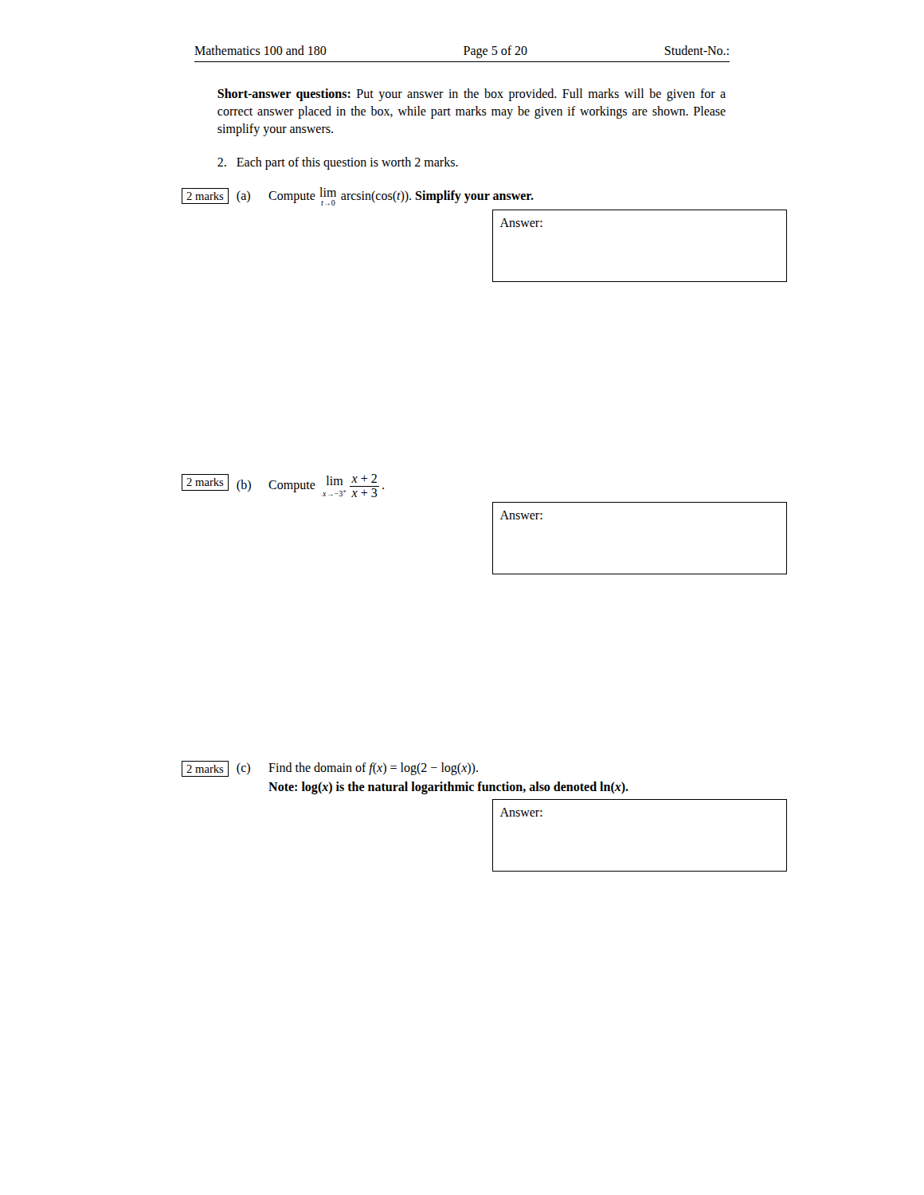Mathematics 100 and 180
Page 5 of 20
Student-No.:
Short-answer questions: Put your answer in the box provided. Full marks will be given for a correct answer placed in the box, while part marks may be given if workings are shown. Please simplify your answers.
2. Each part of this question is worth 2 marks.
2 marks
(a) Compute lim t→0 arcsin(cos(t)). Simplify your answer.
Answer:
2 marks
(b) Compute lim x→−3+x + 2 x + 3.
Answer:
2 marks
(c) Find the domain of f(x) = log(2 − log(x)). Note: log(x) is the natural logarithmic function, also denoted ln(x).
Answer: